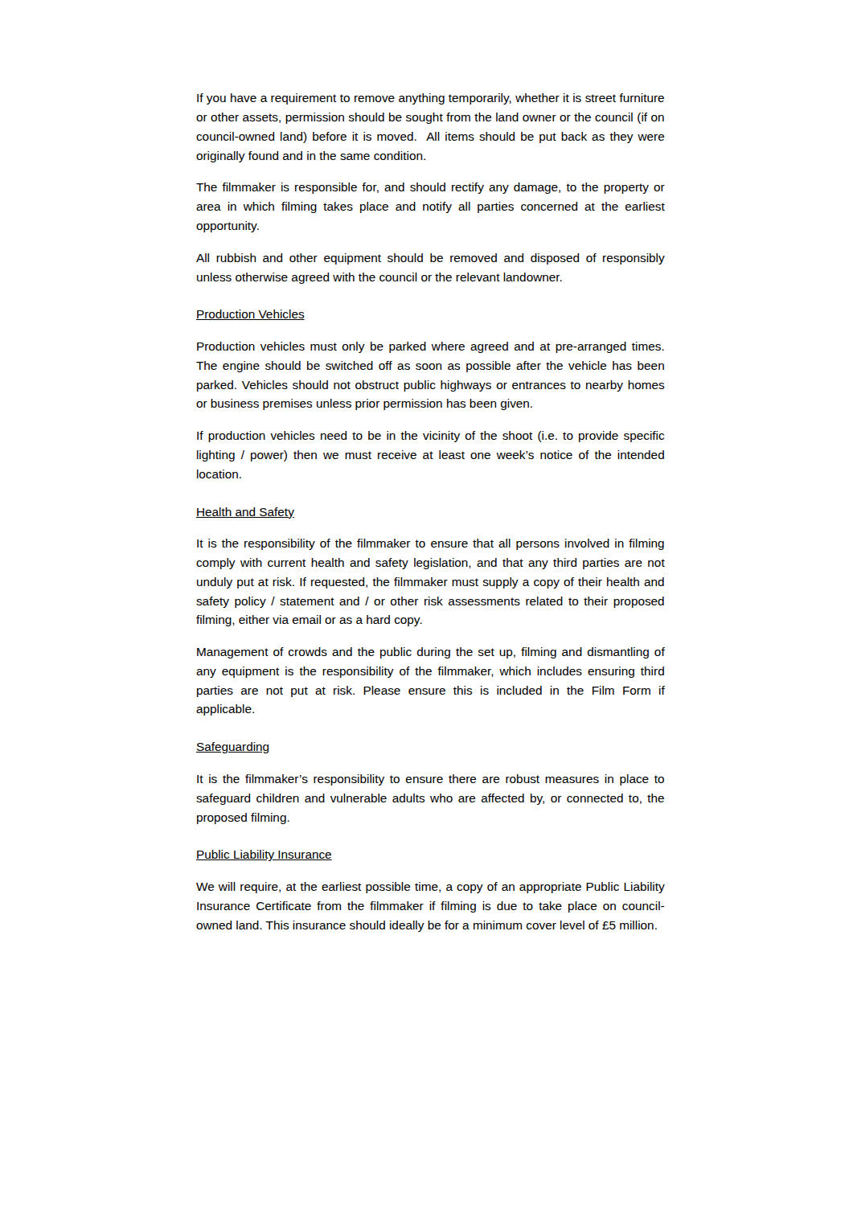If you have a requirement to remove anything temporarily, whether it is street furniture or other assets, permission should be sought from the land owner or the council (if on council-owned land) before it is moved. All items should be put back as they were originally found and in the same condition.
The filmmaker is responsible for, and should rectify any damage, to the property or area in which filming takes place and notify all parties concerned at the earliest opportunity.
All rubbish and other equipment should be removed and disposed of responsibly unless otherwise agreed with the council or the relevant landowner.
Production Vehicles
Production vehicles must only be parked where agreed and at pre-arranged times. The engine should be switched off as soon as possible after the vehicle has been parked. Vehicles should not obstruct public highways or entrances to nearby homes or business premises unless prior permission has been given.
If production vehicles need to be in the vicinity of the shoot (i.e. to provide specific lighting / power) then we must receive at least one week’s notice of the intended location.
Health and Safety
It is the responsibility of the filmmaker to ensure that all persons involved in filming comply with current health and safety legislation, and that any third parties are not unduly put at risk. If requested, the filmmaker must supply a copy of their health and safety policy / statement and / or other risk assessments related to their proposed filming, either via email or as a hard copy.
Management of crowds and the public during the set up, filming and dismantling of any equipment is the responsibility of the filmmaker, which includes ensuring third parties are not put at risk. Please ensure this is included in the Film Form if applicable.
Safeguarding
It is the filmmaker’s responsibility to ensure there are robust measures in place to safeguard children and vulnerable adults who are affected by, or connected to, the proposed filming.
Public Liability Insurance
We will require, at the earliest possible time, a copy of an appropriate Public Liability Insurance Certificate from the filmmaker if filming is due to take place on council-owned land. This insurance should ideally be for a minimum cover level of £5 million.